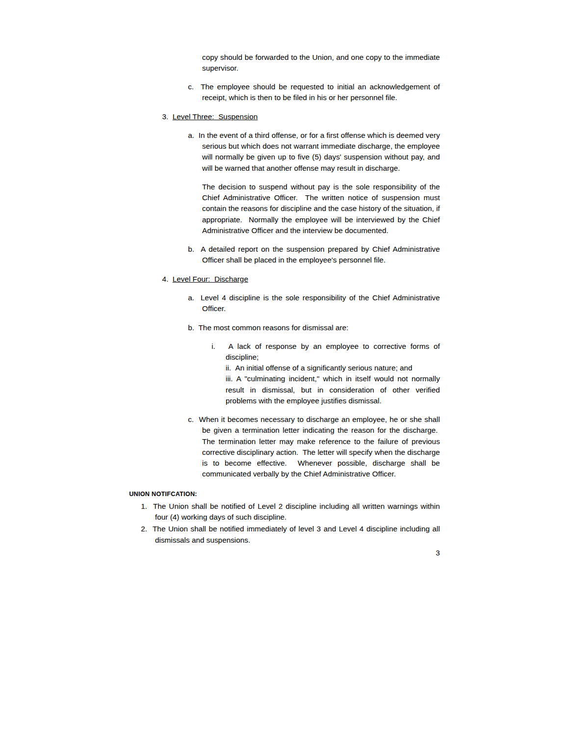copy should be forwarded to the Union, and one copy to the immediate supervisor.
c. The employee should be requested to initial an acknowledgement of receipt, which is then to be filed in his or her personnel file.
3. Level Three: Suspension
a. In the event of a third offense, or for a first offense which is deemed very serious but which does not warrant immediate discharge, the employee will normally be given up to five (5) days' suspension without pay, and will be warned that another offense may result in discharge.
The decision to suspend without pay is the sole responsibility of the Chief Administrative Officer. The written notice of suspension must contain the reasons for discipline and the case history of the situation, if appropriate. Normally the employee will be interviewed by the Chief Administrative Officer and the interview be documented.
b. A detailed report on the suspension prepared by Chief Administrative Officer shall be placed in the employee's personnel file.
4. Level Four: Discharge
a. Level 4 discipline is the sole responsibility of the Chief Administrative Officer.
b. The most common reasons for dismissal are:
i. A lack of response by an employee to corrective forms of discipline;
ii. An initial offense of a significantly serious nature; and
iii. A "culminating incident," which in itself would not normally result in dismissal, but in consideration of other verified problems with the employee justifies dismissal.
c. When it becomes necessary to discharge an employee, he or she shall be given a termination letter indicating the reason for the discharge. The termination letter may make reference to the failure of previous corrective disciplinary action. The letter will specify when the discharge is to become effective. Whenever possible, discharge shall be communicated verbally by the Chief Administrative Officer.
UNION NOTIFCATION:
1. The Union shall be notified of Level 2 discipline including all written warnings within four (4) working days of such discipline.
2. The Union shall be notified immediately of level 3 and Level 4 discipline including all dismissals and suspensions.
3